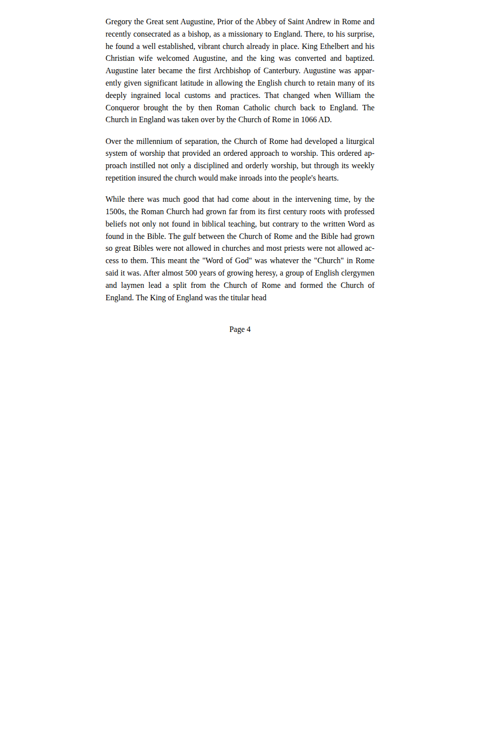Gregory the Great sent Augustine, Prior of the Abbey of Saint Andrew in Rome and recently consecrated as a bishop, as a missionary to England. There, to his surprise, he found a well established, vibrant church already in place. King Ethelbert and his Christian wife welcomed Augustine, and the king was converted and baptized. Augustine later became the first Archbishop of Canterbury. Augustine was apparently given significant latitude in allowing the English church to retain many of its deeply ingrained local customs and practices. That changed when William the Conqueror brought the by then Roman Catholic church back to England. The Church in England was taken over by the Church of Rome in 1066 AD.
Over the millennium of separation, the Church of Rome had developed a liturgical system of worship that provided an ordered approach to worship. This ordered approach instilled not only a disciplined and orderly worship, but through its weekly repetition insured the church would make inroads into the people's hearts.
While there was much good that had come about in the intervening time, by the 1500s, the Roman Church had grown far from its first century roots with professed beliefs not only not found in biblical teaching, but contrary to the written Word as found in the Bible. The gulf between the Church of Rome and the Bible had grown so great Bibles were not allowed in churches and most priests were not allowed access to them. This meant the "Word of God" was whatever the "Church" in Rome said it was. After almost 500 years of growing heresy, a group of English clergymen and laymen lead a split from the Church of Rome and formed the Church of England. The King of England was the titular head
Page 4